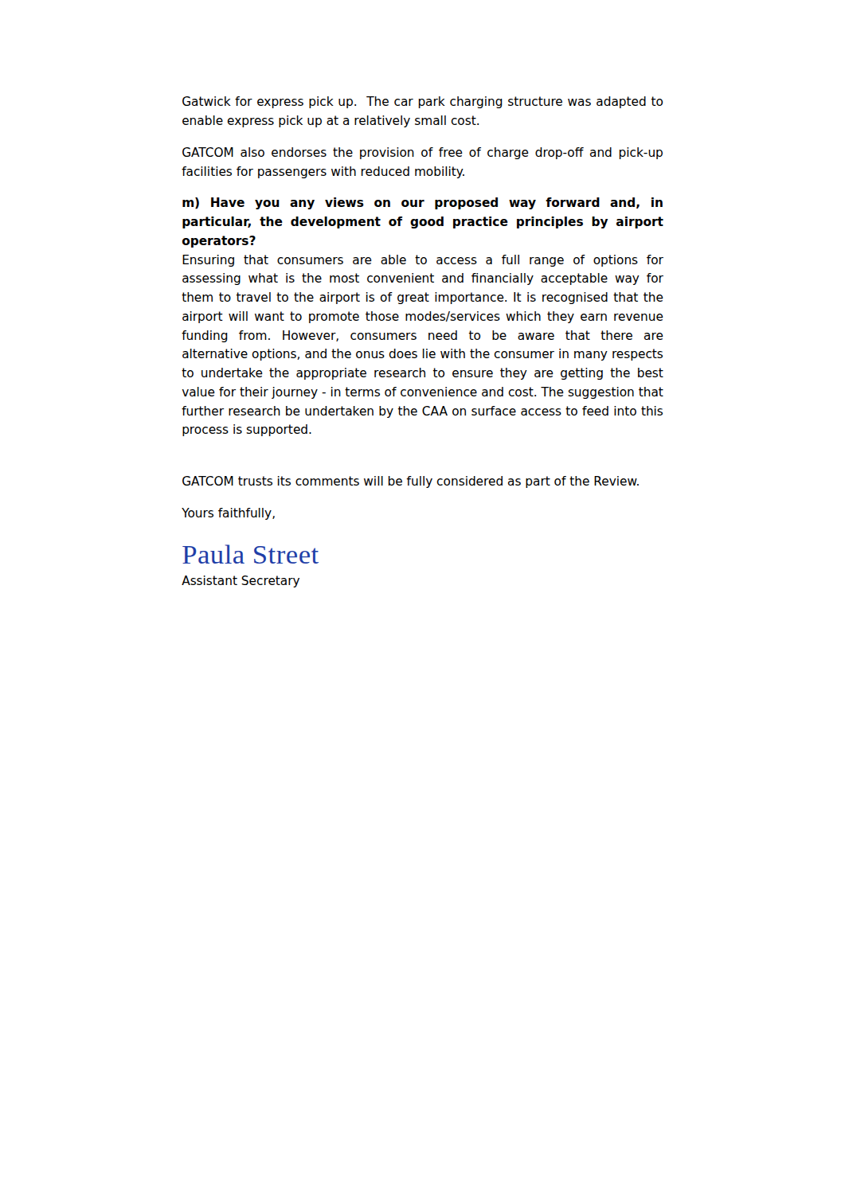Gatwick for express pick up. The car park charging structure was adapted to enable express pick up at a relatively small cost.
GATCOM also endorses the provision of free of charge drop-off and pick-up facilities for passengers with reduced mobility.
m) Have you any views on our proposed way forward and, in particular, the development of good practice principles by airport operators?
Ensuring that consumers are able to access a full range of options for assessing what is the most convenient and financially acceptable way for them to travel to the airport is of great importance. It is recognised that the airport will want to promote those modes/services which they earn revenue funding from. However, consumers need to be aware that there are alternative options, and the onus does lie with the consumer in many respects to undertake the appropriate research to ensure they are getting the best value for their journey - in terms of convenience and cost. The suggestion that further research be undertaken by the CAA on surface access to feed into this process is supported.
GATCOM trusts its comments will be fully considered as part of the Review.
Yours faithfully,
Paula Street
Assistant Secretary